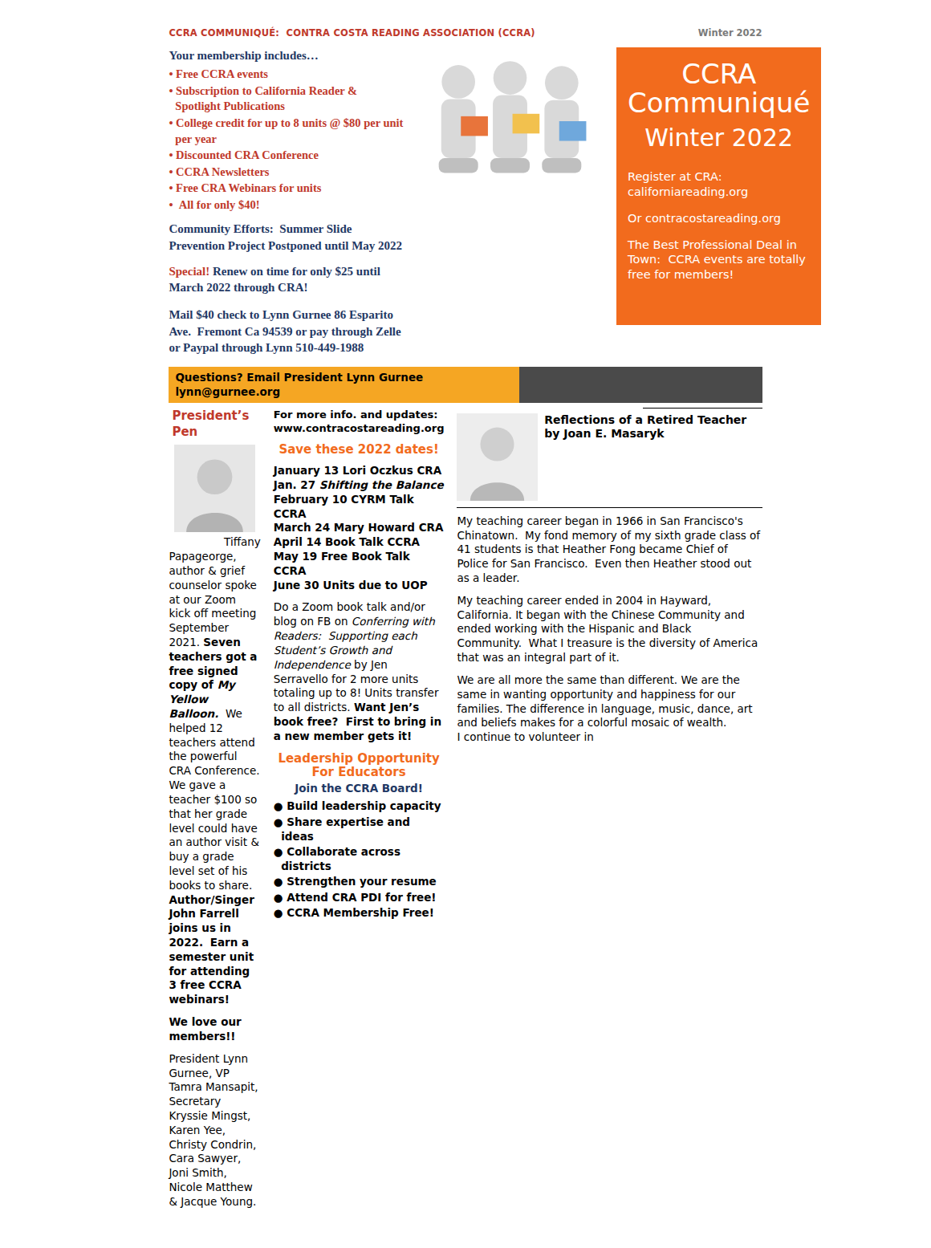CCRA COMMUNIQUÉ: CONTRA COSTA READING ASSOCIATION (CCRA)
Winter 2022
Your membership includes…
Free CCRA events
Subscription to California Reader & Spotlight Publications
College credit for up to 8 units @ $80 per unit per year
Discounted CRA Conference
CCRA Newsletters
Free CRA Webinars for units
All for only $40!
Community Efforts: Summer Slide Prevention Project Postponed until May 2022
Special! Renew on time for only $25 until March 2022 through CRA!
Mail $40 check to Lynn Gurnee 86 Esparito Ave. Fremont Ca 94539 or pay through Zelle or Paypal through Lynn 510-449-1988
CCRA
Communiqué
Winter 2022
Register at CRA: californiareading.org
Or contracostareading.org
The Best Professional Deal in Town: CCRA events are totally free for members!
Questions? Email President Lynn Gurnee lynn@gurnee.org
President’s Pen
Tiffany Papageorge, author & grief counselor spoke at our Zoom kick off meeting September 2021. Seven teachers got a free signed copy of My Yellow Balloon. We helped 12 teachers attend the powerful CRA Conference. We gave a teacher $100 so that her grade level could have an author visit & buy a grade level set of his books to share. Author/Singer John Farrell joins us in 2022. Earn a semester unit for attending 3 free CCRA webinars!
We love our members!!
President Lynn Gurnee, VP Tamra Mansapit, Secretary Kryssie Mingst, Karen Yee, Christy Condrin, Cara Sawyer, Joni Smith, Nicole Matthew & Jacque Young.
For more info. and updates: www.contracostareading.org
Save these 2022 dates!
January 13 Lori Oczkus CRA
Jan. 27 Shifting the Balance
February 10 CYRM Talk CCRA
March 24 Mary Howard CRA
April 14 Book Talk CCRA
May 19 Free Book Talk CCRA
June 30 Units due to UOP
Do a Zoom book talk and/or blog on FB on Conferring with Readers: Supporting each Student’s Growth and Independence by Jen Serravello for 2 more units totaling up to 8! Units transfer to all districts. Want Jen’s book free? First to bring in a new member gets it!
Leadership Opportunity
For Educators
Join the CCRA Board!
Build leadership capacity
Share expertise and ideas
Collaborate across districts
Strengthen your resume
Attend CRA PDI for free!
CCRA Membership Free!
Reflections of a Retired Teacher by Joan E. Masaryk
My teaching career began in 1966 in San Francisco's Chinatown. My fond memory of my sixth grade class of 41 students is that Heather Fong became Chief of Police for San Francisco. Even then Heather stood out as a leader.
My teaching career ended in 2004 in Hayward, California. It began with the Chinese Community and ended working with the Hispanic and Black Community. What I treasure is the diversity of America that was an integral part of it.
We are all more the same than different. We are the same in wanting opportunity and happiness for our families. The difference in language, music, dance, art and beliefs makes for a colorful mosaic of wealth.
I continue to volunteer in